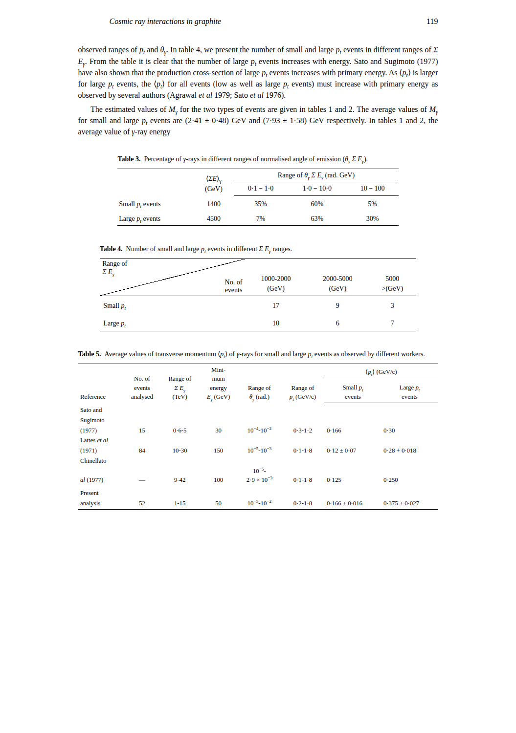Cosmic ray interactions in graphite 119
observed ranges of pt and θγ. In table 4, we present the number of small and large pt events in different ranges of Σ Eγ. From the table it is clear that the number of large pt events increases with energy. Sato and Sugimoto (1977) have also shown that the production cross-section of large pt events increases with primary energy. As ⟨pt⟩ is larger for large pt events, the ⟨pt⟩ for all events (low as well as large pt events) must increase with primary energy as observed by several authors (Agrawal et al 1979; Sato et al 1976).
The estimated values of Mγ for the two types of events are given in tables 1 and 2. The average values of Mγ for small and large pt events are (2·41 ± 0·48) GeV and (7·93 ± 1·58) GeV respectively. In tables 1 and 2, the average value of γ-ray energy
Table 3. Percentage of γ-rays in different ranges of normalised angle of emission (θγ Σ Eγ).
| | ⟨ ΣE ⟩ γ (GeV) | Range of θ γ Σ E γ (rad. GeV) |
| --- | --- | --- |
| 0·1 − 1·0 | 1·0 − 10·0 | 10 − 100 |
| Small p t events | 1400 | 35% | 60% | 5% |
| Large p t events | 4500 | 7% | 63% | 30% |
Table 4. Number of small and large pt events in different Σ Eγ ranges.
| Range of Σ E γ No. of events | 1000-2000 (GeV) | 2000-5000 (GeV) | 5000 >(GeV) |
| --- | --- | --- | --- |
| Small p t | 17 | 9 | 3 |
| Large p t | 10 | 6 | 7 |
Table 5. Average values of transverse momentum ⟨pt⟩ of γ-rays for small and large pt events as observed by different workers.
| Reference | No. of events analysed | Range of Σ E γ (TeV) | Mini- mum energy E γ (GeV) | Range of θ γ (rad.) | Range of p t (GeV/c) | ⟨ p t ⟩ (GeV/c) |
| --- | --- | --- | --- | --- | --- | --- |
| Small p t events | Large p t events |
| Sato and | |
| Sugimoto | |
| (1977) | 15 | 0·6-5 | 30 | 10 −4 -10 −2 | 0·3-1·2 | 0·166 | 0·30 |
| Lattes et al | |
| (1971) | 84 | 10-30 | 150 | 10 −5 -10 −3 | 0·1-1·8 | 0·12 ± 0·07 | 0·28 + 0·018 |
| Chinellato | |
| al (1977) | — | 9-42 | 100 | 10 −5 - 2·9 × 10 −3 | 0·1-1·8 | 0·125 | 0·250 |
| Present | |
| analysis | 52 | 1-15 | 50 | 10 −5 -10 −2 | 0·2-1·8 | 0·166 ± 0·016 | 0·375 ± 0·027 |